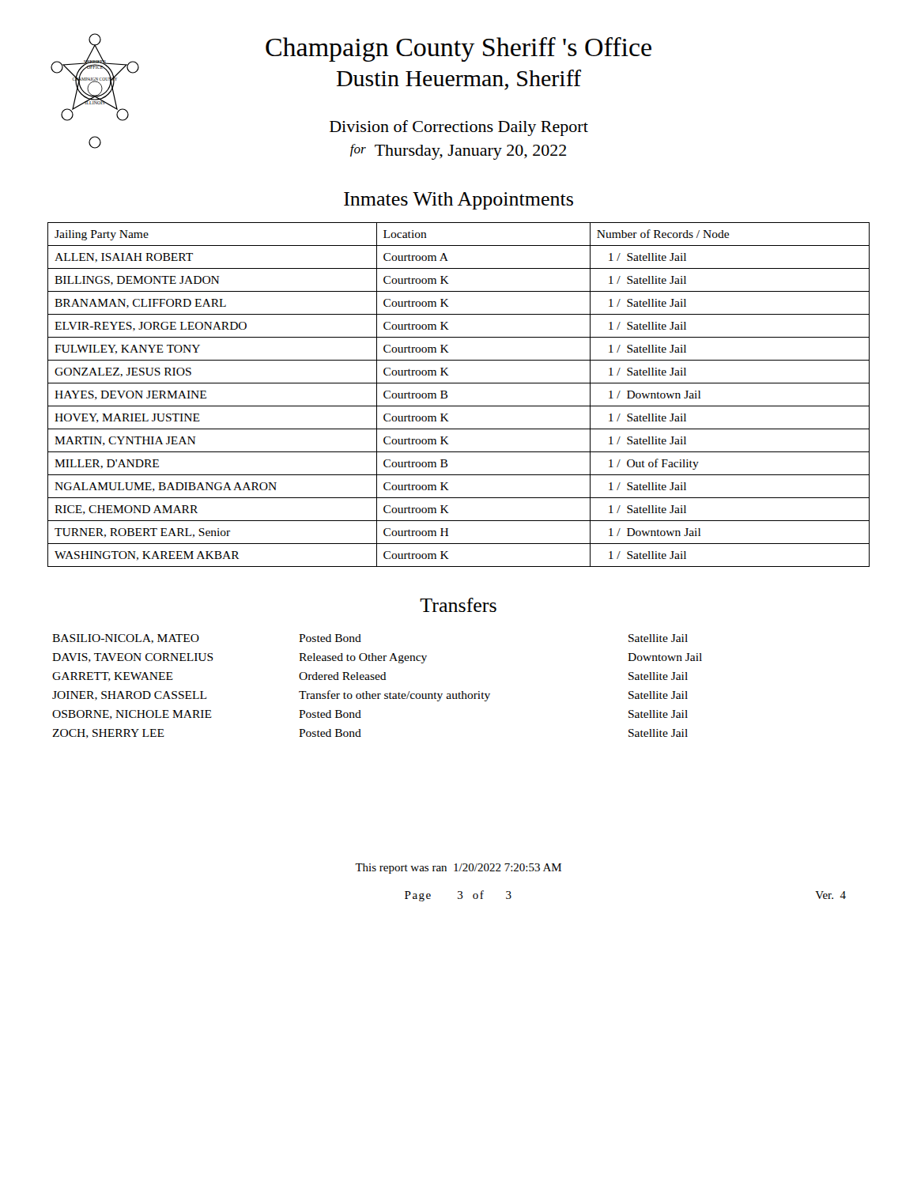SHERIFF'S OFFICE CHAMPAIGN COUNTY ILLINOIS
Champaign County Sheriff 's Office
Dustin Heuerman, Sheriff
Division of Corrections Daily Report
for Thursday, January 20, 2022
Inmates With Appointments
| Jailing Party Name | Location | Number of Records / Node |
| --- | --- | --- |
| ALLEN, ISAIAH ROBERT | Courtroom A | 1 / Satellite Jail |
| BILLINGS, DEMONTE JADON | Courtroom K | 1 / Satellite Jail |
| BRANAMAN, CLIFFORD EARL | Courtroom K | 1 / Satellite Jail |
| ELVIR-REYES, JORGE LEONARDO | Courtroom K | 1 / Satellite Jail |
| FULWILEY, KANYE TONY | Courtroom K | 1 / Satellite Jail |
| GONZALEZ, JESUS RIOS | Courtroom K | 1 / Satellite Jail |
| HAYES, DEVON JERMAINE | Courtroom B | 1 / Downtown Jail |
| HOVEY, MARIEL JUSTINE | Courtroom K | 1 / Satellite Jail |
| MARTIN, CYNTHIA JEAN | Courtroom K | 1 / Satellite Jail |
| MILLER, D'ANDRE | Courtroom B | 1 / Out of Facility |
| NGALAMULUME, BADIBANGA AARON | Courtroom K | 1 / Satellite Jail |
| RICE, CHEMOND AMARR | Courtroom K | 1 / Satellite Jail |
| TURNER, ROBERT EARL, Senior | Courtroom H | 1 / Downtown Jail |
| WASHINGTON, KAREEM AKBAR | Courtroom K | 1 / Satellite Jail |
Transfers
| BASILIO-NICOLA, MATEO | Posted Bond | Satellite Jail |
| DAVIS, TAVEON CORNELIUS | Released to Other Agency | Downtown Jail |
| GARRETT, KEWANEE | Ordered Released | Satellite Jail |
| JOINER, SHAROD CASSELL | Transfer to other state/county authority | Satellite Jail |
| OSBORNE, NICHOLE MARIE | Posted Bond | Satellite Jail |
| ZOCH, SHERRY LEE | Posted Bond | Satellite Jail |
This report was ran 1/20/2022 7:20:53 AM
Page 3 of 3 Ver. 4